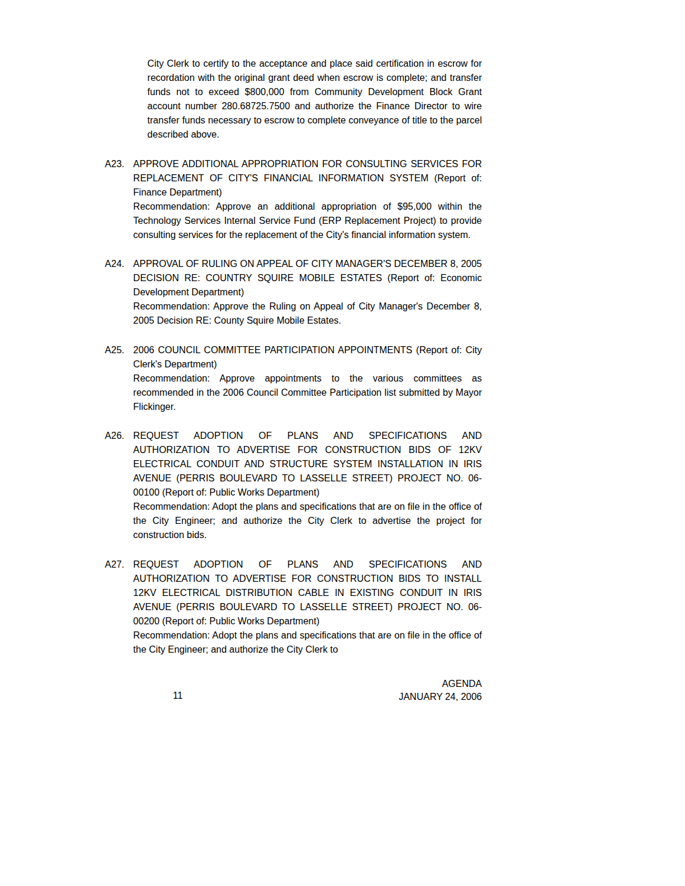City Clerk to certify to the acceptance and place said certification in escrow for recordation with the original grant deed when escrow is complete; and transfer funds not to exceed $800,000 from Community Development Block Grant account number 280.68725.7500 and authorize the Finance Director to wire transfer funds necessary to escrow to complete conveyance of title to the parcel described above.
A23.
APPROVE ADDITIONAL APPROPRIATION FOR CONSULTING SERVICES FOR REPLACEMENT OF CITY'S FINANCIAL INFORMATION SYSTEM (Report of: Finance Department)
Recommendation: Approve an additional appropriation of $95,000 within the Technology Services Internal Service Fund (ERP Replacement Project) to provide consulting services for the replacement of the City's financial information system.
A24.
APPROVAL OF RULING ON APPEAL OF CITY MANAGER'S DECEMBER 8, 2005 DECISION RE: COUNTRY SQUIRE MOBILE ESTATES (Report of: Economic Development Department)
Recommendation: Approve the Ruling on Appeal of City Manager's December 8, 2005 Decision RE: County Squire Mobile Estates.
A25.
2006 COUNCIL COMMITTEE PARTICIPATION APPOINTMENTS (Report of: City Clerk's Department)
Recommendation: Approve appointments to the various committees as recommended in the 2006 Council Committee Participation list submitted by Mayor Flickinger.
A26.
REQUEST ADOPTION OF PLANS AND SPECIFICATIONS AND AUTHORIZATION TO ADVERTISE FOR CONSTRUCTION BIDS OF 12KV ELECTRICAL CONDUIT AND STRUCTURE SYSTEM INSTALLATION IN IRIS AVENUE (PERRIS BOULEVARD TO LASSELLE STREET) PROJECT NO. 06-00100 (Report of: Public Works Department)
Recommendation: Adopt the plans and specifications that are on file in the office of the City Engineer; and authorize the City Clerk to advertise the project for construction bids.
A27.
REQUEST ADOPTION OF PLANS AND SPECIFICATIONS AND AUTHORIZATION TO ADVERTISE FOR CONSTRUCTION BIDS TO INSTALL 12KV ELECTRICAL DISTRIBUTION CABLE IN EXISTING CONDUIT IN IRIS AVENUE (PERRIS BOULEVARD TO LASSELLE STREET) PROJECT NO. 06-00200 (Report of: Public Works Department)
Recommendation: Adopt the plans and specifications that are on file in the office of the City Engineer; and authorize the City Clerk to
11
AGENDA
JANUARY 24, 2006